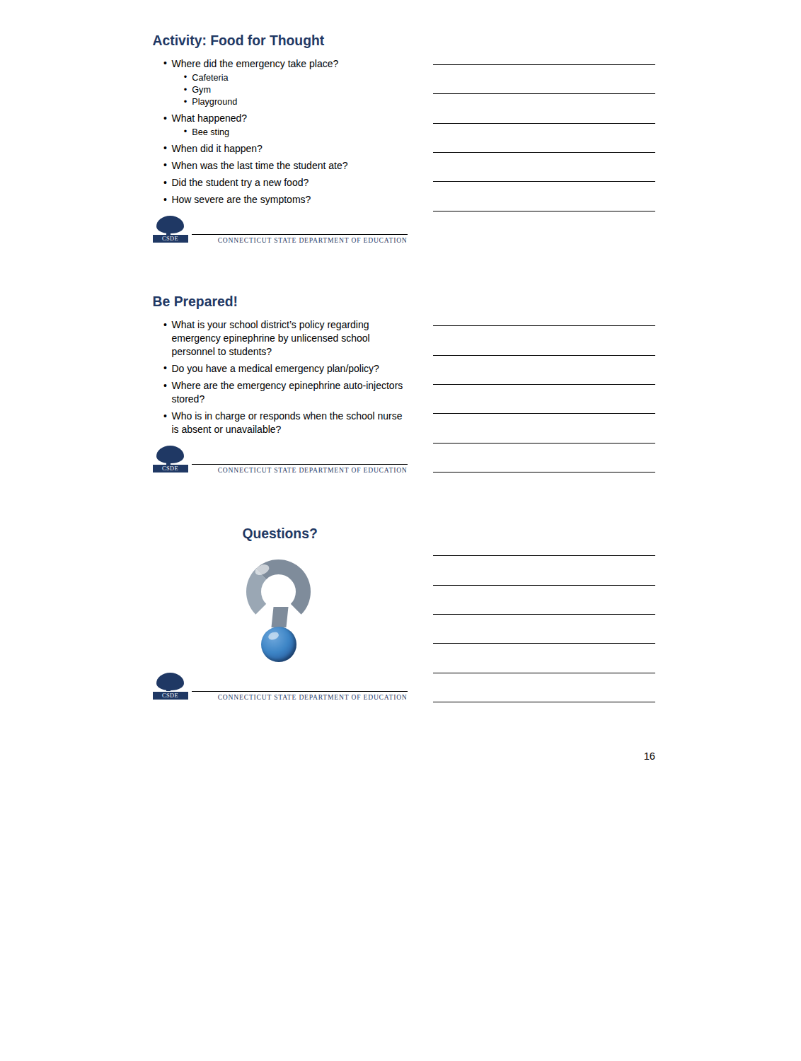Activity: Food for Thought
Where did the emergency take place?
Cafeteria
Gym
Playground
What happened?
Bee sting
When did it happen?
When was the last time the student ate?
Did the student try a new food?
How severe are the symptoms?
CSDE
CONNECTICUT STATE DEPARTMENT OF EDUCATION
Be Prepared!
What is your school district’s policy regarding emergency epinephrine by unlicensed school personnel to students?
Do you have a medical emergency plan/policy?
Where are the emergency epinephrine auto-injectors stored?
Who is in charge or responds when the school nurse is absent or unavailable?
CSDE
CONNECTICUT STATE DEPARTMENT OF EDUCATION
Questions?
CSDE
CONNECTICUT STATE DEPARTMENT OF EDUCATION
16